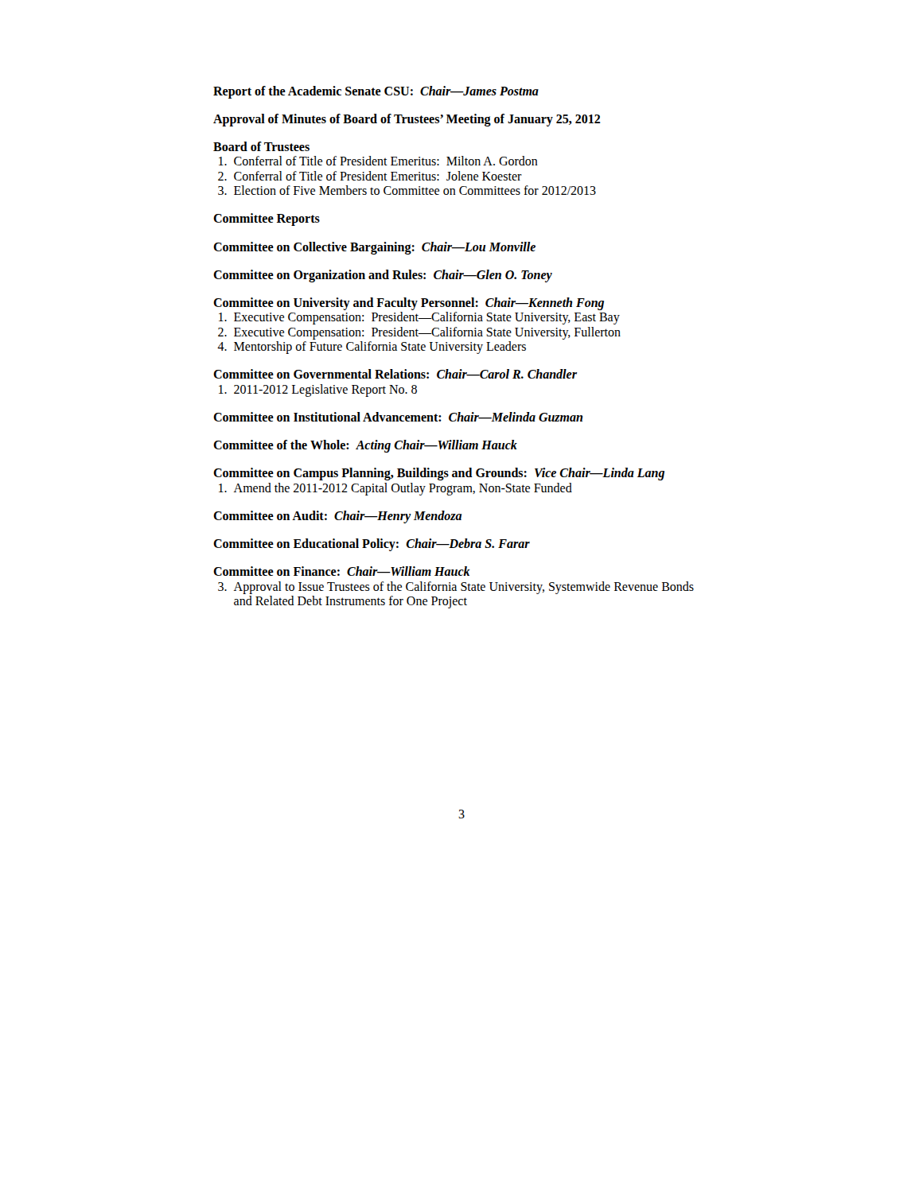Report of the Academic Senate CSU: Chair—James Postma
Approval of Minutes of Board of Trustees’ Meeting of January 25, 2012
Board of Trustees
1. Conferral of Title of President Emeritus: Milton A. Gordon
2. Conferral of Title of President Emeritus: Jolene Koester
3. Election of Five Members to Committee on Committees for 2012/2013
Committee Reports
Committee on Collective Bargaining: Chair—Lou Monville
Committee on Organization and Rules: Chair—Glen O. Toney
Committee on University and Faculty Personnel: Chair—Kenneth Fong
1. Executive Compensation: President—California State University, East Bay
2. Executive Compensation: President—California State University, Fullerton
4. Mentorship of Future California State University Leaders
Committee on Governmental Relations: Chair—Carol R. Chandler
1. 2011-2012 Legislative Report No. 8
Committee on Institutional Advancement: Chair—Melinda Guzman
Committee of the Whole: Acting Chair—William Hauck
Committee on Campus Planning, Buildings and Grounds: Vice Chair—Linda Lang
1. Amend the 2011-2012 Capital Outlay Program, Non-State Funded
Committee on Audit: Chair—Henry Mendoza
Committee on Educational Policy: Chair—Debra S. Farar
Committee on Finance: Chair—William Hauck
3. Approval to Issue Trustees of the California State University, Systemwide Revenue Bonds and Related Debt Instruments for One Project
3